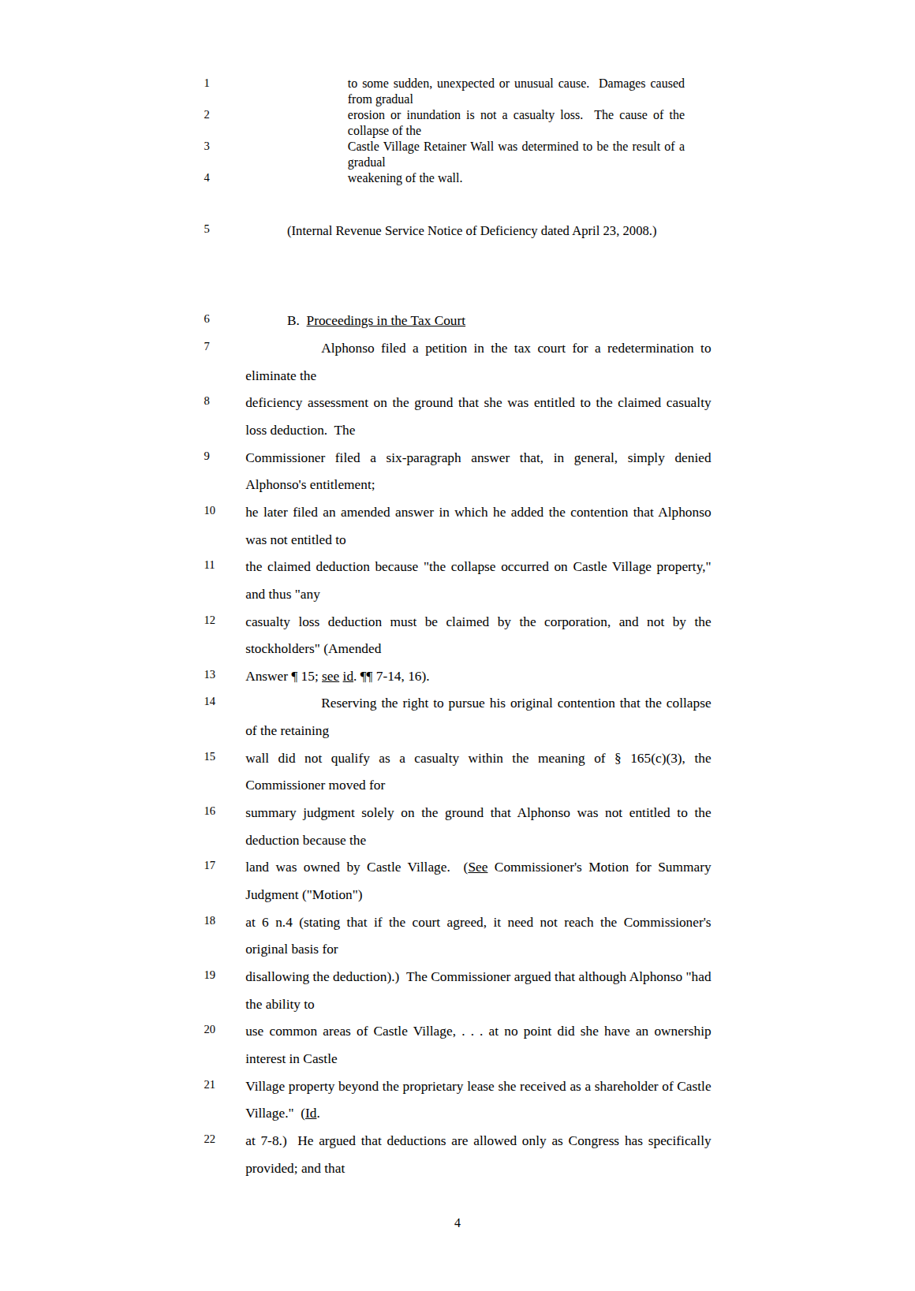1
to some sudden, unexpected or unusual cause. Damages caused from gradual
2
erosion or inundation is not a casualty loss. The cause of the collapse of the
3
Castle Village Retainer Wall was determined to be the result of a gradual
4
weakening of the wall.
5
(Internal Revenue Service Notice of Deficiency dated April 23, 2008.)
6
B. Proceedings in the Tax Court
7
Alphonso filed a petition in the tax court for a redetermination to eliminate the
8
deficiency assessment on the ground that she was entitled to the claimed casualty loss deduction. The
9
Commissioner filed a six-paragraph answer that, in general, simply denied Alphonso's entitlement;
10
he later filed an amended answer in which he added the contention that Alphonso was not entitled to
11
the claimed deduction because "the collapse occurred on Castle Village property," and thus "any
12
casualty loss deduction must be claimed by the corporation, and not by the stockholders" (Amended
13
Answer ¶ 15; see id. ¶¶ 7-14, 16).
14
Reserving the right to pursue his original contention that the collapse of the retaining
15
wall did not qualify as a casualty within the meaning of § 165(c)(3), the Commissioner moved for
16
summary judgment solely on the ground that Alphonso was not entitled to the deduction because the
17
land was owned by Castle Village. (See Commissioner's Motion for Summary Judgment ("Motion")
18
at 6 n.4 (stating that if the court agreed, it need not reach the Commissioner's original basis for
19
disallowing the deduction).) The Commissioner argued that although Alphonso "had the ability to
20
use common areas of Castle Village, . . . at no point did she have an ownership interest in Castle
21
Village property beyond the proprietary lease she received as a shareholder of Castle Village." (Id.
22
at 7-8.) He argued that deductions are allowed only as Congress has specifically provided; and that
4